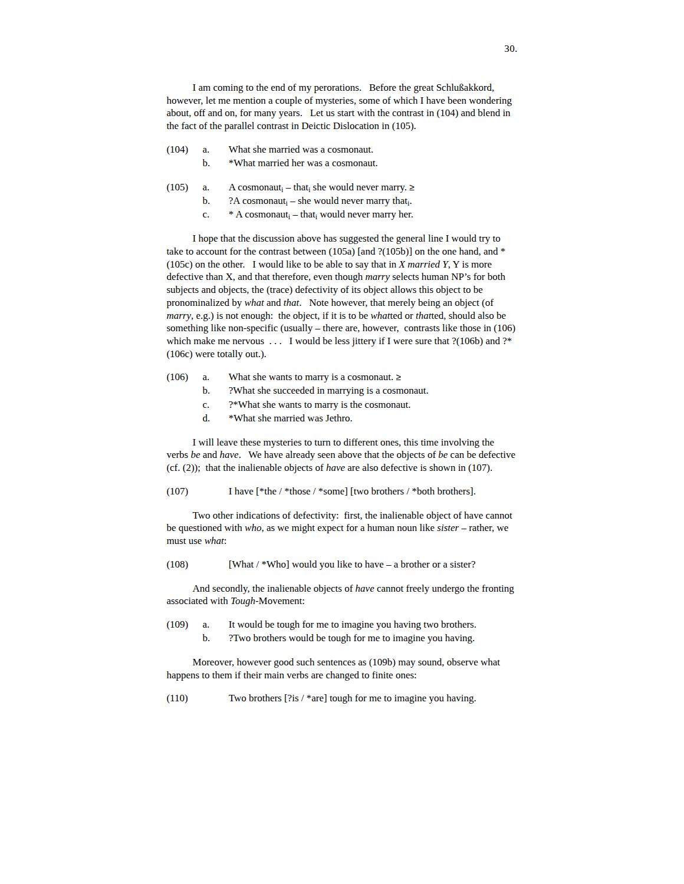30.
I am coming to the end of my perorations. Before the great Schlußakkord, however, let me mention a couple of mysteries, some of which I have been wondering about, off and on, for many years. Let us start with the contrast in (104) and blend in the fact of the parallel contrast in Deictic Dislocation in (105).
| (104) | a. | What she married was a cosmonaut. |
| | b. | *What married her was a cosmonaut. |
| (105) | a. | A cosmonaut i – that i she would never marry. ≥ |
| | b. | ?A cosmonaut i – she would never marry that i . |
| | c. | * A cosmonaut i – that i would never marry her. |
I hope that the discussion above has suggested the general line I would try to take to account for the contrast between (105a) [and ?(105b)] on the one hand, and *(105c) on the other. I would like to be able to say that in X married Y, Y is more defective than X, and that therefore, even though marry selects human NP’s for both subjects and objects, the (trace) defectivity of its object allows this object to be pronominalized by what and that. Note however, that merely being an object (of marry, e.g.) is not enough: the object, if it is to be whatted or thatted, should also be something like non-specific (usually – there are, however, contrasts like those in (106) which make me nervous . . . I would be less jittery if I were sure that ?(106b) and ?*(106c) were totally out.).
| (106) | a. | What she wants to marry is a cosmonaut. ≥ |
| | b. | ?What she succeeded in marrying is a cosmonaut. |
| | c. | ?*What she wants to marry is the cosmonaut. |
| | d. | *What she married was Jethro. |
I will leave these mysteries to turn to different ones, this time involving the verbs be and have. We have already seen above that the objects of be can be defective (cf. (2)); that the inalienable objects of have are also defective is shown in (107).
| (107) | I have [*the / *those / *some] [two brothers / *both brothers]. |
Two other indications of defectivity: first, the inalienable object of have cannot be questioned with who, as we might expect for a human noun like sister – rather, we must use what:
| (108) | [What / *Who] would you like to have – a brother or a sister? |
And secondly, the inalienable objects of have cannot freely undergo the fronting associated with Tough-Movement:
| (109) | a. | It would be tough for me to imagine you having two brothers. |
| | b. | ?Two brothers would be tough for me to imagine you having. |
Moreover, however good such sentences as (109b) may sound, observe what happens to them if their main verbs are changed to finite ones:
| (110) | Two brothers [?is / *are] tough for me to imagine you having. |